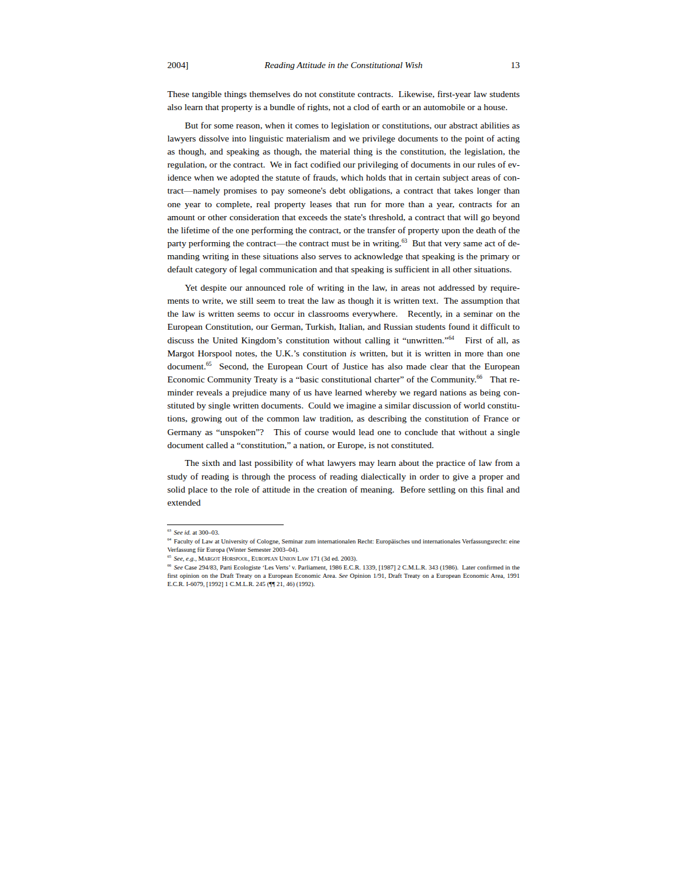2004]
Reading Attitude in the Constitutional Wish
13
These tangible things themselves do not constitute contracts. Likewise, first-year law students also learn that property is a bundle of rights, not a clod of earth or an automobile or a house.
But for some reason, when it comes to legislation or constitutions, our abstract abilities as lawyers dissolve into linguistic materialism and we privilege documents to the point of acting as though, and speaking as though, the material thing is the constitution, the legislation, the regulation, or the contract. We in fact codified our privileging of documents in our rules of evidence when we adopted the statute of frauds, which holds that in certain subject areas of contract—namely promises to pay someone's debt obligations, a contract that takes longer than one year to complete, real property leases that run for more than a year, contracts for an amount or other consideration that exceeds the state's threshold, a contract that will go beyond the lifetime of the one performing the contract, or the transfer of property upon the death of the party performing the contract—the contract must be in writing.63 But that very same act of demanding writing in these situations also serves to acknowledge that speaking is the primary or default category of legal communication and that speaking is sufficient in all other situations.
Yet despite our announced role of writing in the law, in areas not addressed by requirements to write, we still seem to treat the law as though it is written text. The assumption that the law is written seems to occur in classrooms everywhere. Recently, in a seminar on the European Constitution, our German, Turkish, Italian, and Russian students found it difficult to discuss the United Kingdom’s constitution without calling it “unwritten.”64 First of all, as Margot Horspool notes, the U.K.’s constitution is written, but it is written in more than one document.65 Second, the European Court of Justice has also made clear that the European Economic Community Treaty is a “basic constitutional charter” of the Community.66 That reminder reveals a prejudice many of us have learned whereby we regard nations as being constituted by single written documents. Could we imagine a similar discussion of world constitutions, growing out of the common law tradition, as describing the constitution of France or Germany as “unspoken”? This of course would lead one to conclude that without a single document called a “constitution,” a nation, or Europe, is not constituted.
The sixth and last possibility of what lawyers may learn about the practice of law from a study of reading is through the process of reading dialectically in order to give a proper and solid place to the role of attitude in the creation of meaning. Before settling on this final and extended
63 See id. at 300–03.
64 Faculty of Law at University of Cologne, Seminar zum internationalen Recht: Europäisches und internationales Verfassungsrecht: eine Verfassung für Europa (Winter Semester 2003–04).
65 See, e.g., Margot Horspool, European Union Law 171 (3d ed. 2003).
66 See Case 294/83, Parti Ecologiste ‘Les Verts’ v. Parliament, 1986 E.C.R. 1339, [1987] 2 C.M.L.R. 343 (1986). Later confirmed in the first opinion on the Draft Treaty on a European Economic Area. See Opinion 1/91, Draft Treaty on a European Economic Area, 1991 E.C.R. I-6079, [1992] 1 C.M.L.R. 245 (¶¶ 21, 46) (1992).